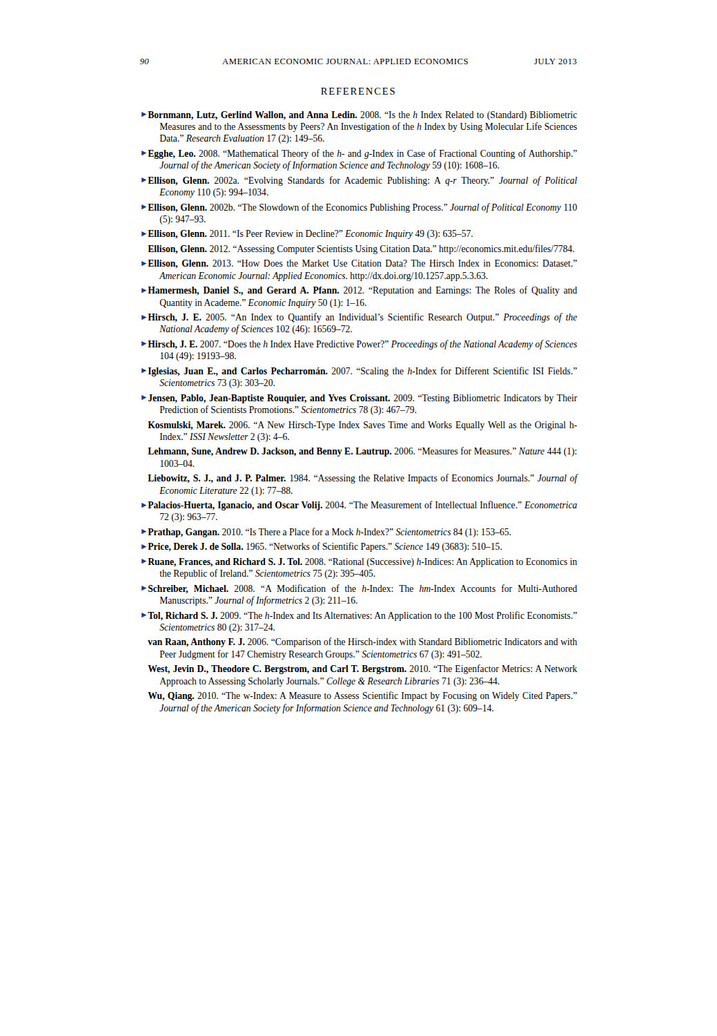90 American Economic Journal: Applied Economics July 2013
References
►Bornmann, Lutz, Gerlind Wallon, and Anna Ledin. 2008. “Is the h Index Related to (Standard) Bibliometric Measures and to the Assessments by Peers? An Investigation of the h Index by Using Molecular Life Sciences Data.” Research Evaluation 17 (2): 149–56.
►Egghe, Leo. 2008. “Mathematical Theory of the h- and g-Index in Case of Fractional Counting of Authorship.” Journal of the American Society of Information Science and Technology 59 (10): 1608–16.
►Ellison, Glenn. 2002a. “Evolving Standards for Academic Publishing: A q-r Theory.” Journal of Political Economy 110 (5): 994–1034.
►Ellison, Glenn. 2002b. “The Slowdown of the Economics Publishing Process.” Journal of Political Economy 110 (5): 947–93.
►Ellison, Glenn. 2011. “Is Peer Review in Decline?” Economic Inquiry 49 (3): 635–57.
Ellison, Glenn. 2012. “Assessing Computer Scientists Using Citation Data.” http://economics.mit.edu/files/7784.
►Ellison, Glenn. 2013. “How Does the Market Use Citation Data? The Hirsch Index in Economics: Dataset.” American Economic Journal: Applied Economics. http://dx.doi.org/10.1257.app.5.3.63.
►Hamermesh, Daniel S., and Gerard A. Pfann. 2012. “Reputation and Earnings: The Roles of Quality and Quantity in Academe.” Economic Inquiry 50 (1): 1–16.
►Hirsch, J. E. 2005. “An Index to Quantify an Individual’s Scientific Research Output.” Proceedings of the National Academy of Sciences 102 (46): 16569–72.
►Hirsch, J. E. 2007. “Does the h Index Have Predictive Power?” Proceedings of the National Academy of Sciences 104 (49): 19193–98.
►Iglesias, Juan E., and Carlos Pecharromán. 2007. “Scaling the h-Index for Different Scientific ISI Fields.” Scientometrics 73 (3): 303–20.
►Jensen, Pablo, Jean-Baptiste Rouquier, and Yves Croissant. 2009. “Testing Bibliometric Indicators by Their Prediction of Scientists Promotions.” Scientometrics 78 (3): 467–79.
Kosmulski, Marek. 2006. “A New Hirsch-Type Index Saves Time and Works Equally Well as the Original h-Index.” ISSI Newsletter 2 (3): 4–6.
Lehmann, Sune, Andrew D. Jackson, and Benny E. Lautrup. 2006. “Measures for Measures.” Nature 444 (1): 1003–04.
Liebowitz, S. J., and J. P. Palmer. 1984. “Assessing the Relative Impacts of Economics Journals.” Journal of Economic Literature 22 (1): 77–88.
►Palacios-Huerta, Iganacio, and Oscar Volij. 2004. “The Measurement of Intellectual Influence.” Econometrica 72 (3): 963–77.
►Prathap, Gangan. 2010. “Is There a Place for a Mock h-Index?” Scientometrics 84 (1): 153–65.
►Price, Derek J. de Solla. 1965. “Networks of Scientific Papers.” Science 149 (3683): 510–15.
►Ruane, Frances, and Richard S. J. Tol. 2008. “Rational (Successive) h-Indices: An Application to Economics in the Republic of Ireland.” Scientometrics 75 (2): 395–405.
►Schreiber, Michael. 2008. “A Modification of the h-Index: The hm-Index Accounts for Multi-Authored Manuscripts.” Journal of Informetrics 2 (3): 211–16.
►Tol, Richard S. J. 2009. “The h-Index and Its Alternatives: An Application to the 100 Most Prolific Economists.” Scientometrics 80 (2): 317–24.
van Raan, Anthony F. J. 2006. “Comparison of the Hirsch-index with Standard Bibliometric Indicators and with Peer Judgment for 147 Chemistry Research Groups.” Scientometrics 67 (3): 491–502.
West, Jevin D., Theodore C. Bergstrom, and Carl T. Bergstrom. 2010. “The Eigenfactor Metrics: A Network Approach to Assessing Scholarly Journals.” College & Research Libraries 71 (3): 236–44.
Wu, Qiang. 2010. “The w-Index: A Measure to Assess Scientific Impact by Focusing on Widely Cited Papers.” Journal of the American Society for Information Science and Technology 61 (3): 609–14.